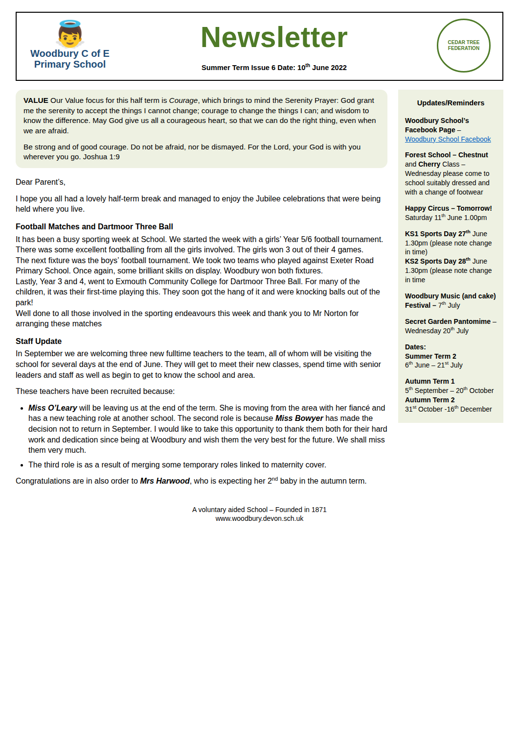👼
Woodbury C of E
Primary School
Newsletter
Summer Term Issue 6 Date: 10th June 2022
Cedar Tree Federation
VALUE Our Value focus for this half term is Courage, which brings to mind the Serenity Prayer: God grant me the serenity to accept the things I cannot change; courage to change the things I can; and wisdom to know the difference. May God give us all a courageous heart, so that we can do the right thing, even when we are afraid.
Be strong and of good courage. Do not be afraid, nor be dismayed. For the Lord, your God is with you wherever you go. Joshua 1:9
Dear Parent’s,
I hope you all had a lovely half-term break and managed to enjoy the Jubilee celebrations that were being held where you live.
Football Matches and Dartmoor Three Ball
It has been a busy sporting week at School. We started the week with a girls’ Year 5/6 football tournament. There was some excellent footballing from all the girls involved. The girls won 3 out of their 4 games.
The next fixture was the boys’ football tournament. We took two teams who played against Exeter Road Primary School. Once again, some brilliant skills on display. Woodbury won both fixtures.
Lastly, Year 3 and 4, went to Exmouth Community College for Dartmoor Three Ball. For many of the children, it was their first-time playing this. They soon got the hang of it and were knocking balls out of the park!
Well done to all those involved in the sporting endeavours this week and thank you to Mr Norton for arranging these matches
Staff Update
In September we are welcoming three new fulltime teachers to the team, all of whom will be visiting the school for several days at the end of June. They will get to meet their new classes, spend time with senior leaders and staff as well as begin to get to know the school and area.
These teachers have been recruited because:
Miss O’Leary will be leaving us at the end of the term. She is moving from the area with her fiancé and has a new teaching role at another school. The second role is because Miss Bowyer has made the decision not to return in September. I would like to take this opportunity to thank them both for their hard work and dedication since being at Woodbury and wish them the very best for the future. We shall miss them very much.
The third role is as a result of merging some temporary roles linked to maternity cover.
Congratulations are in also order to Mrs Harwood, who is expecting her 2nd baby in the autumn term.
Updates/Reminders
Woodbury School’s Facebook Page –
Woodbury School Facebook
Forest School – Chestnut and Cherry Class – Wednesday please come to school suitably dressed and with a change of footwear
Happy Circus – Tomorrow!
Saturday 11th June 1.00pm
KS1 Sports Day 27th June 1.30pm (please note change in time)
KS2 Sports Day 28th June 1.30pm (please note change in time
Woodbury Music (and cake) Festival – 7th July
Secret Garden Pantomime – Wednesday 20th July
Dates:
Summer Term 2
6th June – 21st July
Autumn Term 1
5th September – 20th October
Autumn Term 2
31st October -16th December
A voluntary aided School – Founded in 1871
www.woodbury.devon.sch.uk